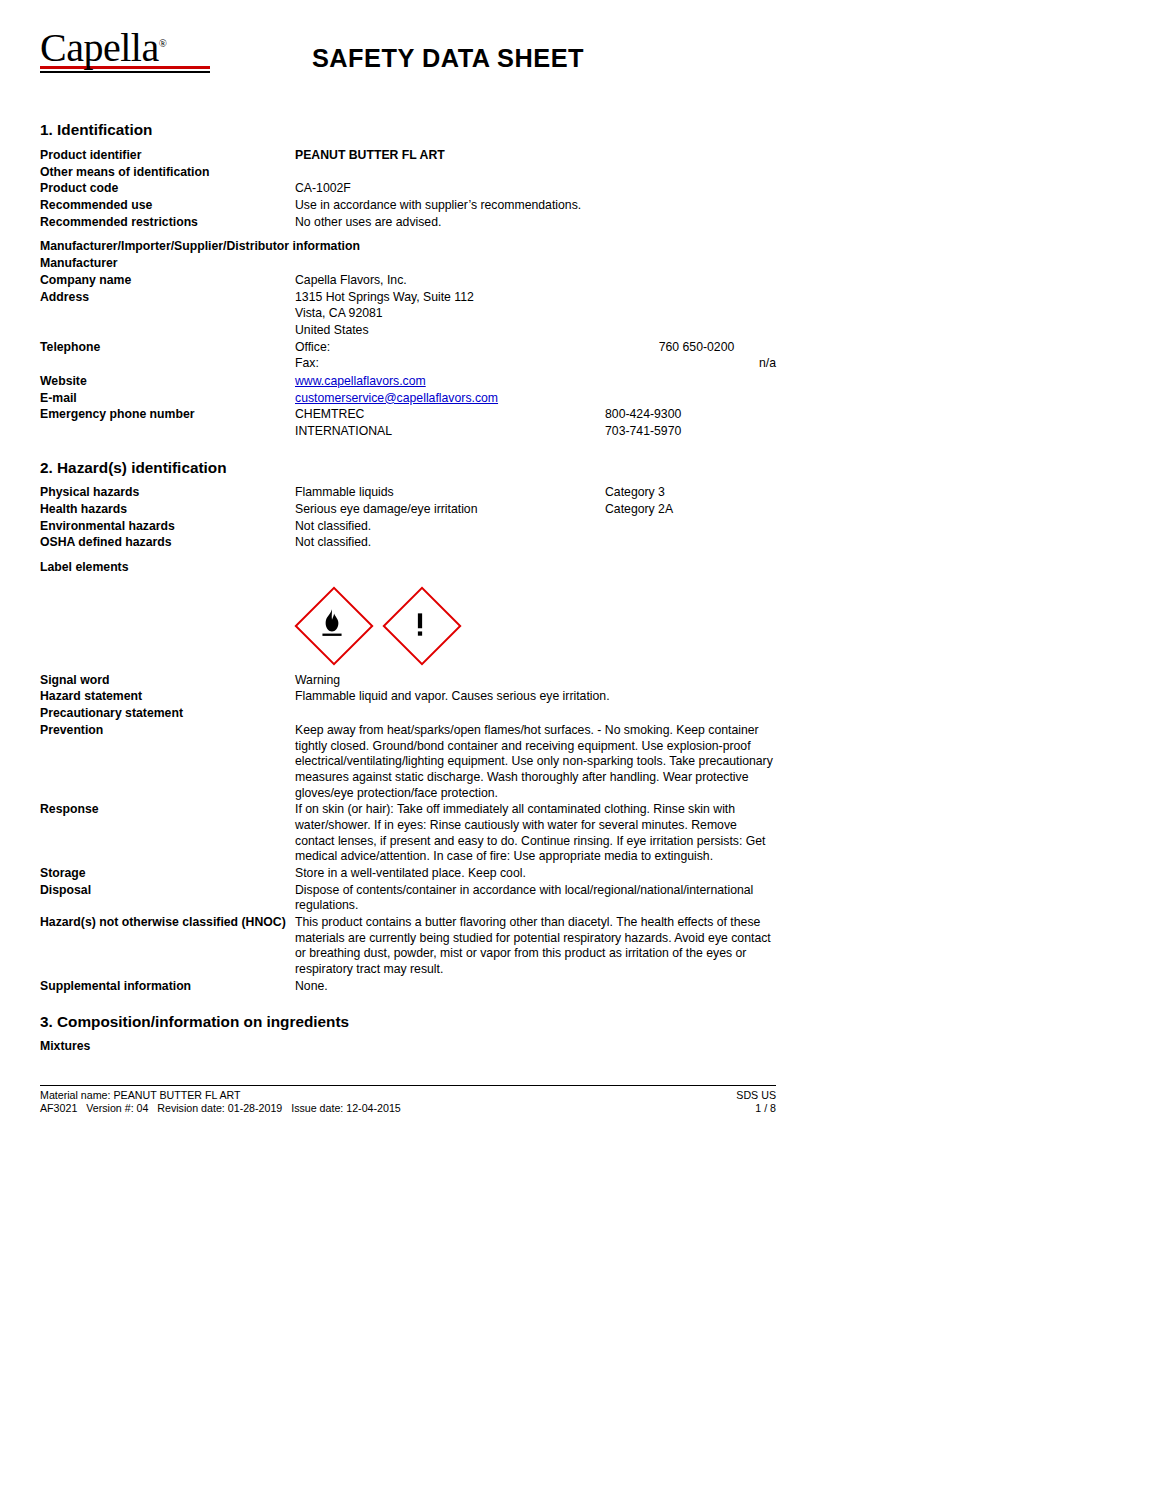Capella®
SAFETY DATA SHEET
1. Identification
| Product identifier | PEANUT BUTTER FL ART |
| Other means of identification | |
| Product code | CA-1002F |
| Recommended use | Use in accordance with supplier’s recommendations. |
| Recommended restrictions | No other uses are advised. |
| Manufacturer/Importer/Supplier/Distributor information |
| Manufacturer | |
| Company name | Capella Flavors, Inc. |
| Address | 1315 Hot Springs Way, Suite 112 |
| | Vista, CA 92081 |
| | United States |
| Telephone | / Office: / 760 650-0200 / / Fax: / n/a / |
| Website | www.capellaflavors.com |
| E-mail | customerservice@capellaflavors.com |
| Emergency phone number | / CHEMTREC / 800-424-9300 / / INTERNATIONAL / 703-741-5970 / |
2. Hazard(s) identification
| Physical hazards | Flammable liquids | Category 3 |
| Health hazards | Serious eye damage/eye irritation | Category 2A |
| Environmental hazards | Not classified. |
| OSHA defined hazards | Not classified. |
| Label elements |
| Signal word | Warning |
| Hazard statement | Flammable liquid and vapor. Causes serious eye irritation. |
| Precautionary statement | |
| Prevention | Keep away from heat/sparks/open flames/hot surfaces. - No smoking. Keep container tightly closed. Ground/bond container and receiving equipment. Use explosion-proof electrical/ventilating/lighting equipment. Use only non-sparking tools. Take precautionary measures against static discharge. Wash thoroughly after handling. Wear protective gloves/eye protection/face protection. |
| Response | If on skin (or hair): Take off immediately all contaminated clothing. Rinse skin with water/shower. If in eyes: Rinse cautiously with water for several minutes. Remove contact lenses, if present and easy to do. Continue rinsing. If eye irritation persists: Get medical advice/attention. In case of fire: Use appropriate media to extinguish. |
| Storage | Store in a well-ventilated place. Keep cool. |
| Disposal | Dispose of contents/container in accordance with local/regional/national/international regulations. |
| Hazard(s) not otherwise classified (HNOC) | This product contains a butter flavoring other than diacetyl. The health effects of these materials are currently being studied for potential respiratory hazards. Avoid eye contact or breathing dust, powder, mist or vapor from this product as irritation of the eyes or respiratory tract may result. |
| Supplemental information | None. |
3. Composition/information on ingredients
Mixtures
Material name: PEANUT BUTTER FL ART
SDS US
AF3021 Version #: 04 Revision date: 01-28-2019 Issue date: 12-04-2015
1 / 8